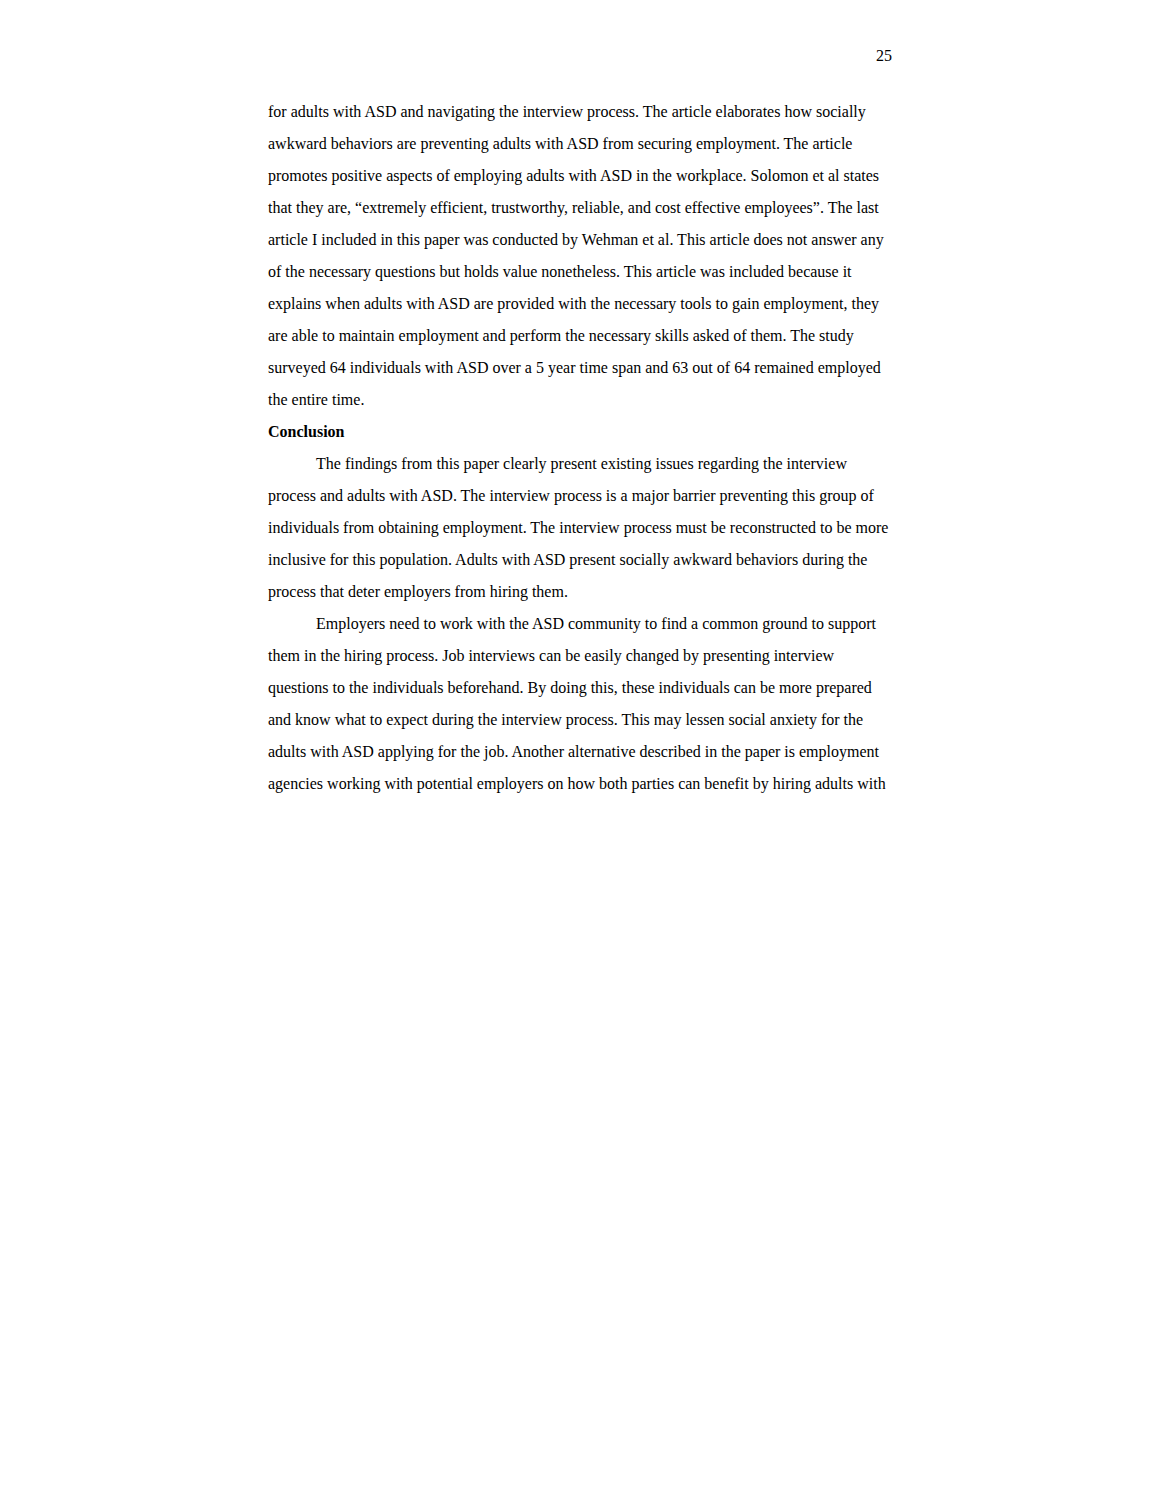25
for adults with ASD and navigating the interview process. The article elaborates how socially awkward behaviors are preventing adults with ASD from securing employment. The article promotes positive aspects of employing adults with ASD in the workplace. Solomon et al states that they are, “extremely efficient, trustworthy, reliable, and cost effective employees”. The last article I included in this paper was conducted by Wehman et al. This article does not answer any of the necessary questions but holds value nonetheless. This article was included because it explains when adults with ASD are provided with the necessary tools to gain employment, they are able to maintain employment and perform the necessary skills asked of them. The study surveyed 64 individuals with ASD over a 5 year time span and 63 out of 64 remained employed the entire time.
Conclusion
The findings from this paper clearly present existing issues regarding the interview process and adults with ASD. The interview process is a major barrier preventing this group of individuals from obtaining employment. The interview process must be reconstructed to be more inclusive for this population. Adults with ASD present socially awkward behaviors during the process that deter employers from hiring them.
Employers need to work with the ASD community to find a common ground to support them in the hiring process. Job interviews can be easily changed by presenting interview questions to the individuals beforehand. By doing this, these individuals can be more prepared and know what to expect during the interview process. This may lessen social anxiety for the adults with ASD applying for the job. Another alternative described in the paper is employment agencies working with potential employers on how both parties can benefit by hiring adults with